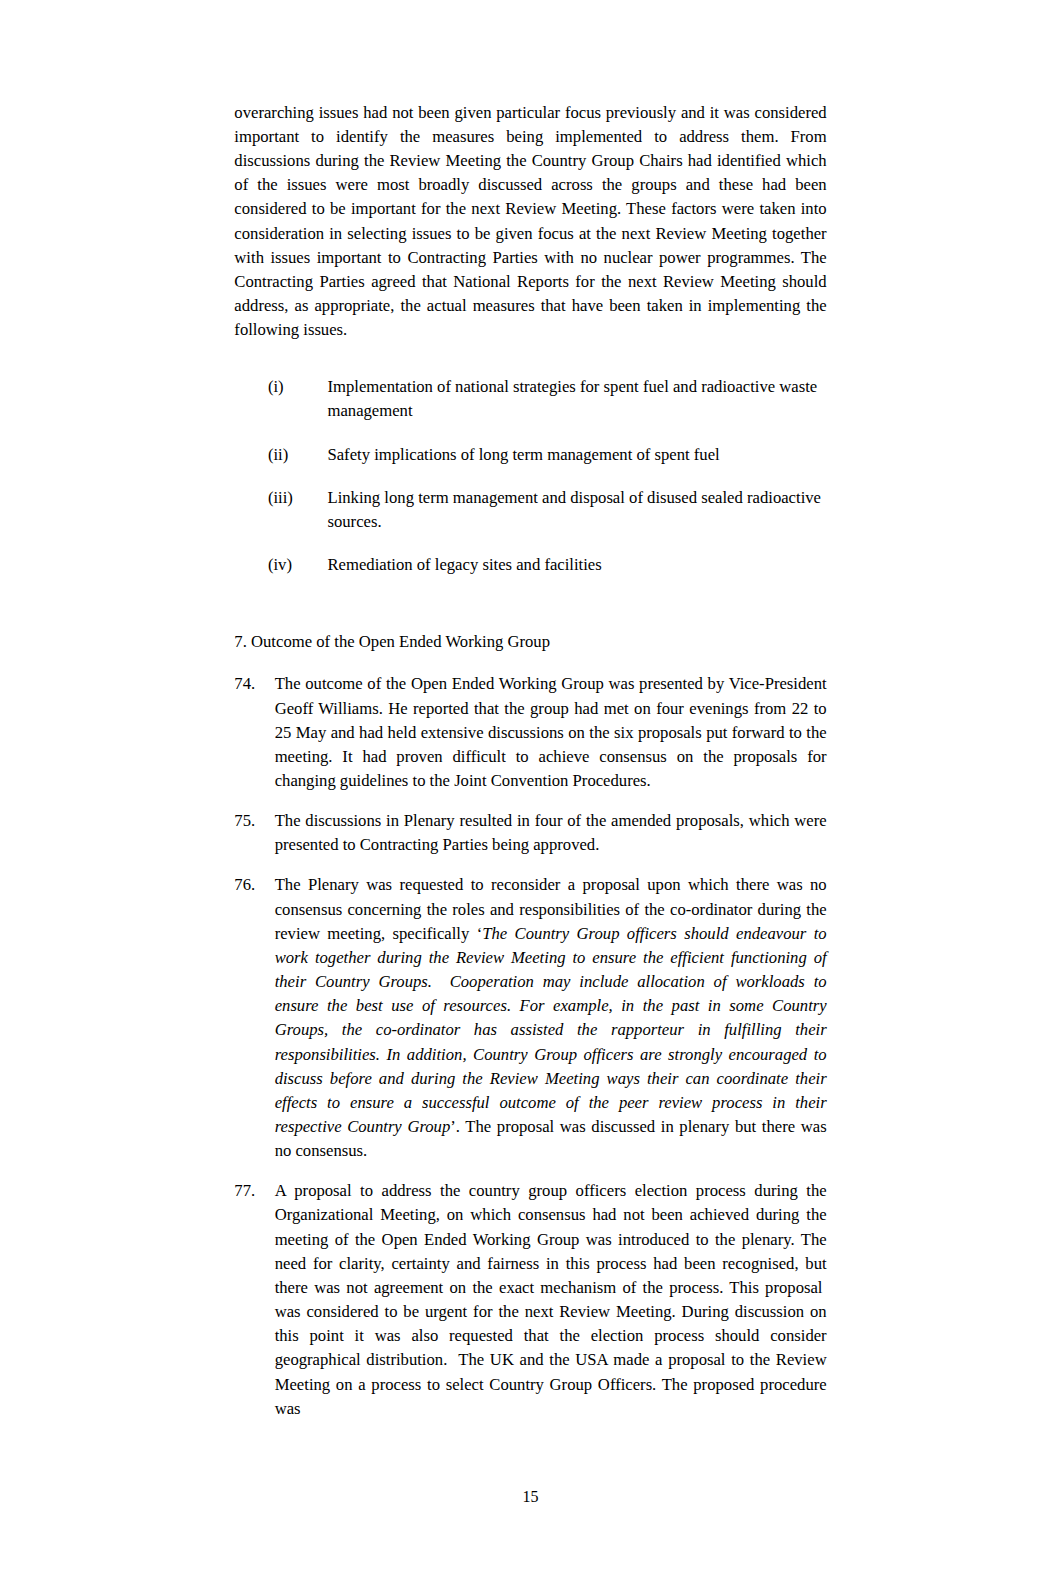overarching issues had not been given particular focus previously and it was considered important to identify the measures being implemented to address them. From discussions during the Review Meeting the Country Group Chairs had identified which of the issues were most broadly discussed across the groups and these had been considered to be important for the next Review Meeting. These factors were taken into consideration in selecting issues to be given focus at the next Review Meeting together with issues important to Contracting Parties with no nuclear power programmes. The Contracting Parties agreed that National Reports for the next Review Meeting should address, as appropriate, the actual measures that have been taken in implementing the following issues.
(i) Implementation of national strategies for spent fuel and radioactive waste management
(ii) Safety implications of long term management of spent fuel
(iii) Linking long term management and disposal of disused sealed radioactive sources.
(iv) Remediation of legacy sites and facilities
7. Outcome of the Open Ended Working Group
74. The outcome of the Open Ended Working Group was presented by Vice-President Geoff Williams. He reported that the group had met on four evenings from 22 to 25 May and had held extensive discussions on the six proposals put forward to the meeting. It had proven difficult to achieve consensus on the proposals for changing guidelines to the Joint Convention Procedures.
75. The discussions in Plenary resulted in four of the amended proposals, which were presented to Contracting Parties being approved.
76. The Plenary was requested to reconsider a proposal upon which there was no consensus concerning the roles and responsibilities of the co-ordinator during the review meeting, specifically ‘The Country Group officers should endeavour to work together during the Review Meeting to ensure the efficient functioning of their Country Groups. Cooperation may include allocation of workloads to ensure the best use of resources. For example, in the past in some Country Groups, the co-ordinator has assisted the rapporteur in fulfilling their responsibilities. In addition, Country Group officers are strongly encouraged to discuss before and during the Review Meeting ways their can coordinate their effects to ensure a successful outcome of the peer review process in their respective Country Group’. The proposal was discussed in plenary but there was no consensus.
77. A proposal to address the country group officers election process during the Organizational Meeting, on which consensus had not been achieved during the meeting of the Open Ended Working Group was introduced to the plenary. The need for clarity, certainty and fairness in this process had been recognised, but there was not agreement on the exact mechanism of the process. This proposal was considered to be urgent for the next Review Meeting. During discussion on this point it was also requested that the election process should consider geographical distribution. The UK and the USA made a proposal to the Review Meeting on a process to select Country Group Officers. The proposed procedure was
15